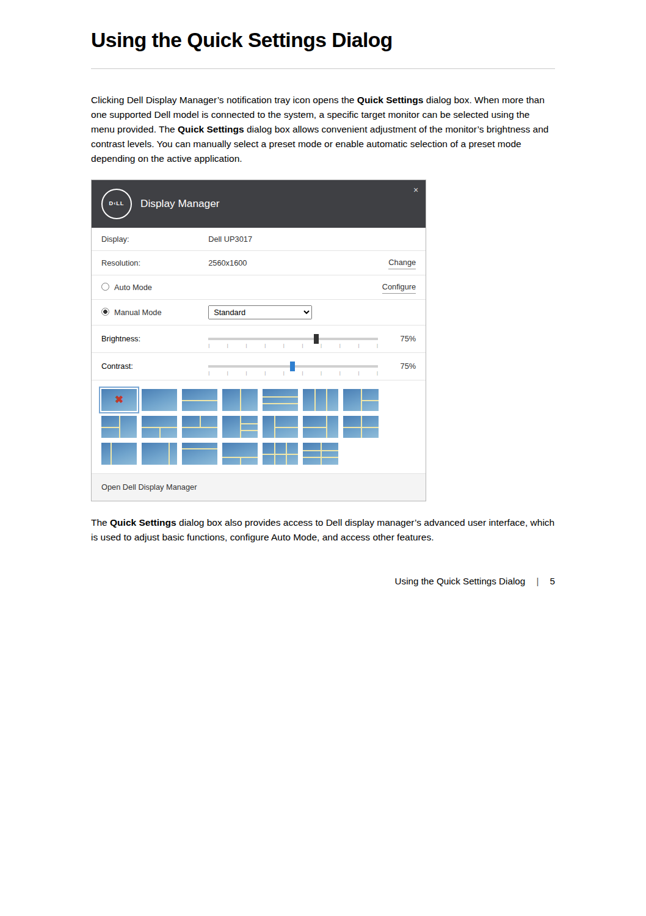Using the Quick Settings Dialog
Clicking Dell Display Manager’s notification tray icon opens the Quick Settings dialog box. When more than one supported Dell model is connected to the system, a specific target monitor can be selected using the menu provided. The Quick Settings dialog box allows convenient adjustment of the monitor’s brightness and contrast levels. You can manually select a preset mode or enable automatic selection of a preset mode depending on the active application.
× D‹LL Display Manager
Display: Dell UP3017
Resolution: 2560x1600 Change
Auto Mode Configure
Manual Mode Standard
Brightness: |||||||||| 75%
Contrast: |||||||||| 75%
✖
Open Dell Display Manager
The Quick Settings dialog box also provides access to Dell display manager’s advanced user interface, which is used to adjust basic functions, configure Auto Mode, and access other features.
Using the Quick Settings Dialog | 5